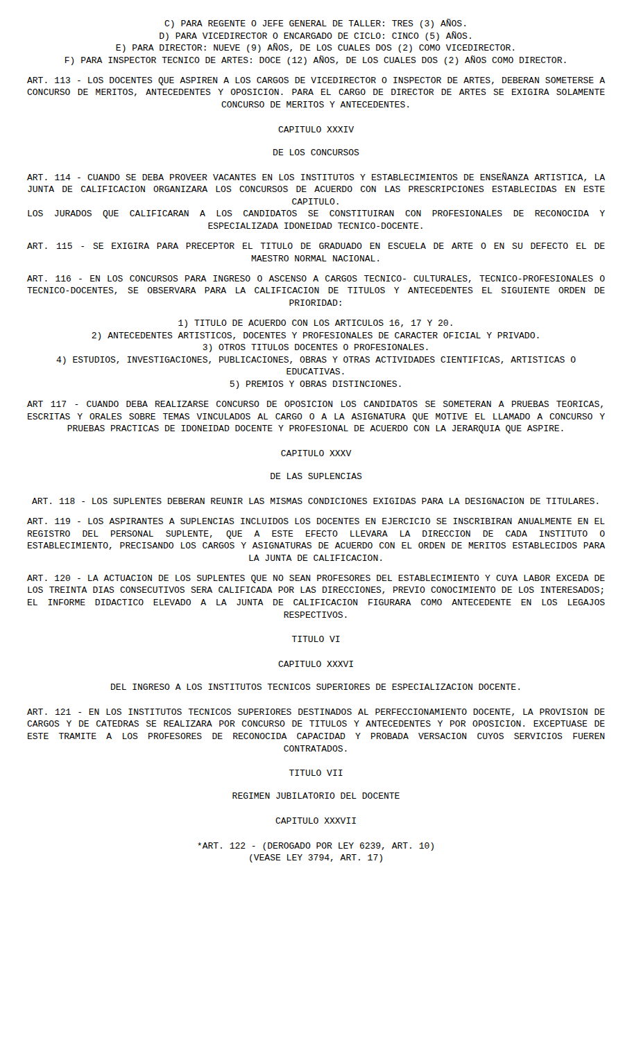C) PARA REGENTE O JEFE GENERAL DE TALLER: TRES (3) AÑOS.
D) PARA VICEDIRECTOR O ENCARGADO DE CICLO: CINCO (5) AÑOS.
E) PARA DIRECTOR: NUEVE (9) AÑOS, DE LOS CUALES DOS (2) COMO VICEDIRECTOR.
F) PARA INSPECTOR TECNICO DE ARTES: DOCE (12) AÑOS, DE LOS CUALES DOS (2) AÑOS COMO DIRECTOR.
ART. 113 - LOS DOCENTES QUE ASPIREN A LOS CARGOS DE VICEDIRECTOR O INSPECTOR DE ARTES, DEBERAN SOMETERSE A CONCURSO DE MERITOS, ANTECEDENTES Y OPOSICION. PARA EL CARGO DE DIRECTOR DE ARTES SE EXIGIRA SOLAMENTE CONCURSO DE MERITOS Y ANTECEDENTES.
CAPITULO XXXIV
DE LOS CONCURSOS
ART. 114 - CUANDO SE DEBA PROVEER VACANTES EN LOS INSTITUTOS Y ESTABLECIMIENTOS DE ENSEÑANZA ARTISTICA, LA JUNTA DE CALIFICACION ORGANIZARA LOS CONCURSOS DE ACUERDO CON LAS PRESCRIPCIONES ESTABLECIDAS EN ESTE CAPITULO.
LOS JURADOS QUE CALIFICARAN A LOS CANDIDATOS SE CONSTITUIRAN CON PROFESIONALES DE RECONOCIDA Y ESPECIALIZADA IDONEIDAD TECNICO-DOCENTE.
ART. 115 - SE EXIGIRA PARA PRECEPTOR EL TITULO DE GRADUADO EN ESCUELA DE ARTE O EN SU DEFECTO EL DE MAESTRO NORMAL NACIONAL.
ART. 116 - EN LOS CONCURSOS PARA INGRESO O ASCENSO A CARGOS TECNICO- CULTURALES, TECNICO-PROFESIONALES O TECNICO-DOCENTES, SE OBSERVARA PARA LA CALIFICACION DE TITULOS Y ANTECEDENTES EL SIGUIENTE ORDEN DE PRIORIDAD:
1) TITULO DE ACUERDO CON LOS ARTICULOS 16, 17 Y 20.
2) ANTECEDENTES ARTISTICOS, DOCENTES Y PROFESIONALES DE CARACTER OFICIAL Y PRIVADO.
3) OTROS TITULOS DOCENTES O PROFESIONALES.
4) ESTUDIOS, INVESTIGACIONES, PUBLICACIONES, OBRAS Y OTRAS ACTIVIDADES CIENTIFICAS, ARTISTICAS O EDUCATIVAS.
5) PREMIOS Y OBRAS DISTINCIONES.
ART 117 - CUANDO DEBA REALIZARSE CONCURSO DE OPOSICION LOS CANDIDATOS SE SOMETERAN A PRUEBAS TEORICAS, ESCRITAS Y ORALES SOBRE TEMAS VINCULADOS AL CARGO O A LA ASIGNATURA QUE MOTIVE EL LLAMADO A CONCURSO Y PRUEBAS PRACTICAS DE IDONEIDAD DOCENTE Y PROFESIONAL DE ACUERDO CON LA JERARQUIA QUE ASPIRE.
CAPITULO XXXV
DE LAS SUPLENCIAS
ART. 118 - LOS SUPLENTES DEBERAN REUNIR LAS MISMAS CONDICIONES EXIGIDAS PARA LA DESIGNACION DE TITULARES.
ART. 119 - LOS ASPIRANTES A SUPLENCIAS INCLUIDOS LOS DOCENTES EN EJERCICIO SE INSCRIBIRAN ANUALMENTE EN EL REGISTRO DEL PERSONAL SUPLENTE, QUE A ESTE EFECTO LLEVARA LA DIRECCION DE CADA INSTITUTO O ESTABLECIMIENTO, PRECISANDO LOS CARGOS Y ASIGNATURAS DE ACUERDO CON EL ORDEN DE MERITOS ESTABLECIDOS PARA LA JUNTA DE CALIFICACION.
ART. 120 - LA ACTUACION DE LOS SUPLENTES QUE NO SEAN PROFESORES DEL ESTABLECIMIENTO Y CUYA LABOR EXCEDA DE LOS TREINTA DIAS CONSECUTIVOS SERA CALIFICADA POR LAS DIRECCIONES, PREVIO CONOCIMIENTO DE LOS INTERESADOS; EL INFORME DIDACTICO ELEVADO A LA JUNTA DE CALIFICACION FIGURARA COMO ANTECEDENTE EN LOS LEGAJOS RESPECTIVOS.
TITULO VI
CAPITULO XXXVI
DEL INGRESO A LOS INSTITUTOS TECNICOS SUPERIORES DE ESPECIALIZACION DOCENTE.
ART. 121 - EN LOS INSTITUTOS TECNICOS SUPERIORES DESTINADOS AL PERFECCIONAMIENTO DOCENTE, LA PROVISION DE CARGOS Y DE CATEDRAS SE REALIZARA POR CONCURSO DE TITULOS Y ANTECEDENTES Y POR OPOSICION. EXCEPTUASE DE ESTE TRAMITE A LOS PROFESORES DE RECONOCIDA CAPACIDAD Y PROBADA VERSACION CUYOS SERVICIOS FUEREN CONTRATADOS.
TITULO VII
REGIMEN JUBILATORIO DEL DOCENTE
CAPITULO XXXVII
*ART. 122 - (DEROGADO POR LEY 6239, ART. 10)
(VEASE LEY 3794, ART. 17)